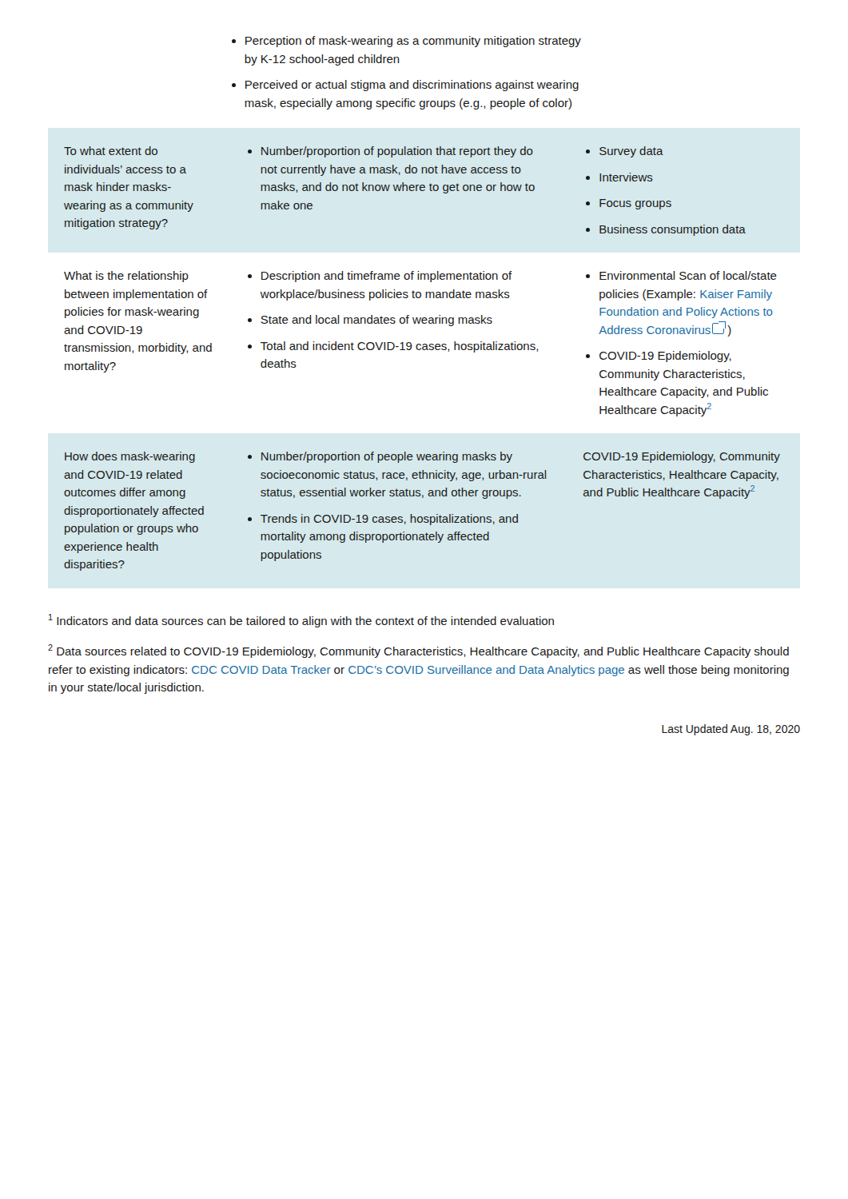Perception of mask-wearing as a community mitigation strategy by K-12 school-aged children
Perceived or actual stigma and discriminations against wearing mask, especially among specific groups (e.g., people of color)
| To what extent do individuals’ access to a mask hinder masks-wearing as a community mitigation strategy? | Number/proportion of population that report they do not currently have a mask, do not have access to masks, and do not know where to get one or how to make one | Survey data Interviews Focus groups Business consumption data |
| What is the relationship between implementation of policies for mask-wearing and COVID-19 transmission, morbidity, and mortality? | Description and timeframe of implementation of workplace/business policies to mandate masks State and local mandates of wearing masks Total and incident COVID-19 cases, hospitalizations, deaths | Environmental Scan of local/state policies (Example: Kaiser Family Foundation and Policy Actions to Address Coronavirus ) COVID-19 Epidemiology, Community Characteristics, Healthcare Capacity, and Public Healthcare Capacity 2 |
| How does mask-wearing and COVID-19 related outcomes differ among disproportionately affected population or groups who experience health disparities? | Number/proportion of people wearing masks by socioeconomic status, race, ethnicity, age, urban-rural status, essential worker status, and other groups. Trends in COVID-19 cases, hospitalizations, and mortality among disproportionately affected populations | COVID-19 Epidemiology, Community Characteristics, Healthcare Capacity, and Public Healthcare Capacity 2 |
1 Indicators and data sources can be tailored to align with the context of the intended evaluation
2 Data sources related to COVID-19 Epidemiology, Community Characteristics, Healthcare Capacity, and Public Healthcare Capacity should refer to existing indicators: CDC COVID Data Tracker or CDC’s COVID Surveillance and Data Analytics page as well those being monitoring in your state/local jurisdiction.
Last Updated Aug. 18, 2020